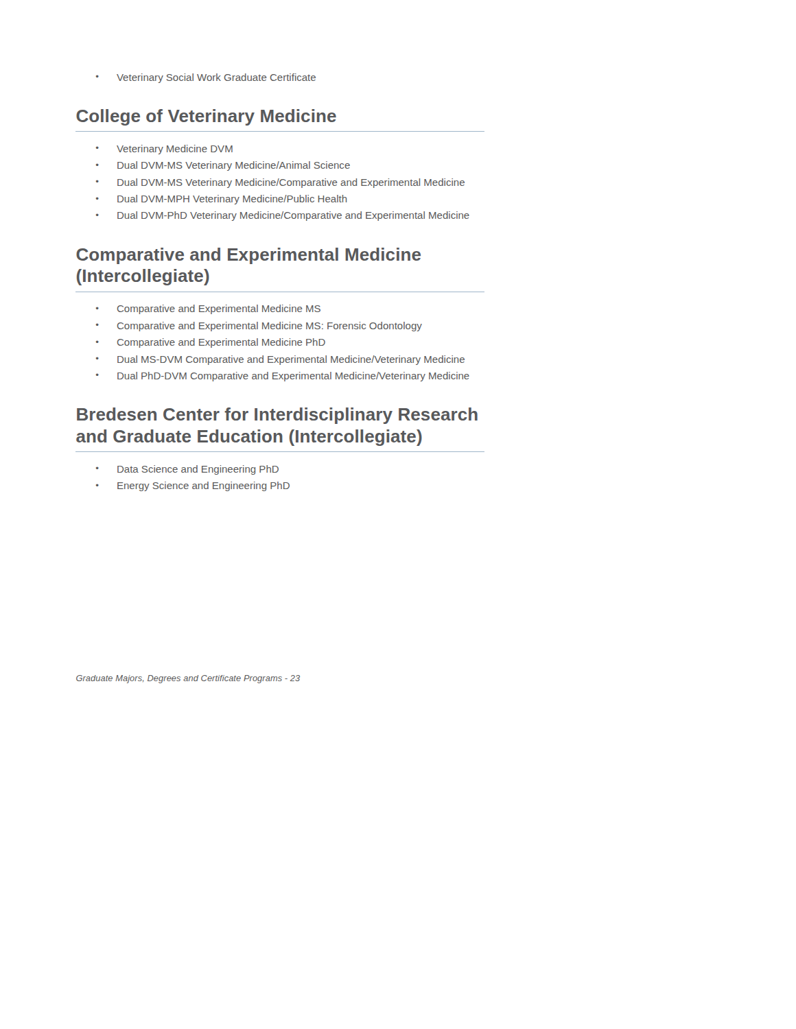Veterinary Social Work Graduate Certificate
College of Veterinary Medicine
Veterinary Medicine DVM
Dual DVM-MS Veterinary Medicine/Animal Science
Dual DVM-MS Veterinary Medicine/Comparative and Experimental Medicine
Dual DVM-MPH Veterinary Medicine/Public Health
Dual DVM-PhD Veterinary Medicine/Comparative and Experimental Medicine
Comparative and Experimental Medicine (Intercollegiate)
Comparative and Experimental Medicine MS
Comparative and Experimental Medicine MS: Forensic Odontology
Comparative and Experimental Medicine PhD
Dual MS-DVM Comparative and Experimental Medicine/Veterinary Medicine
Dual PhD-DVM Comparative and Experimental Medicine/Veterinary Medicine
Bredesen Center for Interdisciplinary Research and Graduate Education (Intercollegiate)
Data Science and Engineering PhD
Energy Science and Engineering PhD
Graduate Majors, Degrees and Certificate Programs - 23